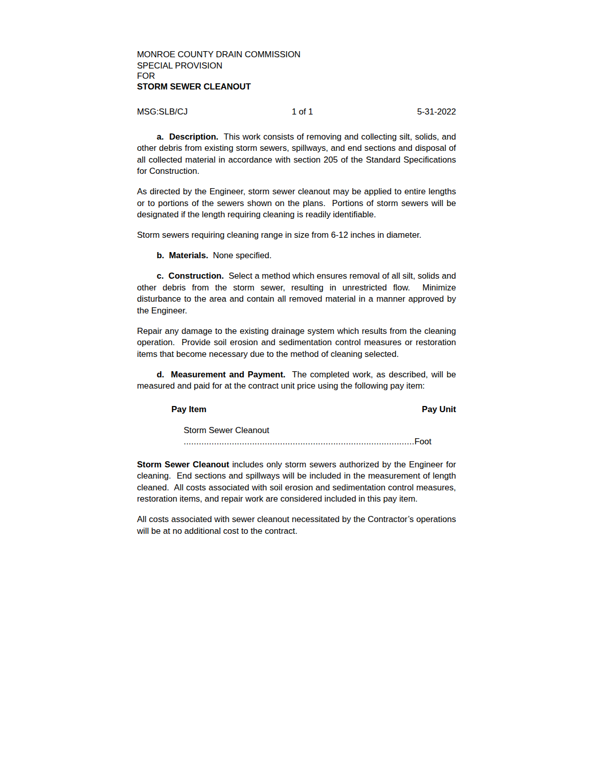MONROE COUNTY DRAIN COMMISSION
SPECIAL PROVISION
FOR
STORM SEWER CLEANOUT
MSG:SLB/CJ 1 of 1 5-31-2022
a. Description. This work consists of removing and collecting silt, solids, and other debris from existing storm sewers, spillways, and end sections and disposal of all collected material in accordance with section 205 of the Standard Specifications for Construction.
As directed by the Engineer, storm sewer cleanout may be applied to entire lengths or to portions of the sewers shown on the plans. Portions of storm sewers will be designated if the length requiring cleaning is readily identifiable.
Storm sewers requiring cleaning range in size from 6-12 inches in diameter.
b. Materials. None specified.
c. Construction. Select a method which ensures removal of all silt, solids and other debris from the storm sewer, resulting in unrestricted flow. Minimize disturbance to the area and contain all removed material in a manner approved by the Engineer.
Repair any damage to the existing drainage system which results from the cleaning operation. Provide soil erosion and sedimentation control measures or restoration items that become necessary due to the method of cleaning selected.
d. Measurement and Payment. The completed work, as described, will be measured and paid for at the contract unit price using the following pay item:
Pay Item Pay Unit
Storm Sewer Cleanout ........................................................................................... Foot
Storm Sewer Cleanout includes only storm sewers authorized by the Engineer for cleaning. End sections and spillways will be included in the measurement of length cleaned. All costs associated with soil erosion and sedimentation control measures, restoration items, and repair work are considered included in this pay item.
All costs associated with sewer cleanout necessitated by the Contractor’s operations will be at no additional cost to the contract.